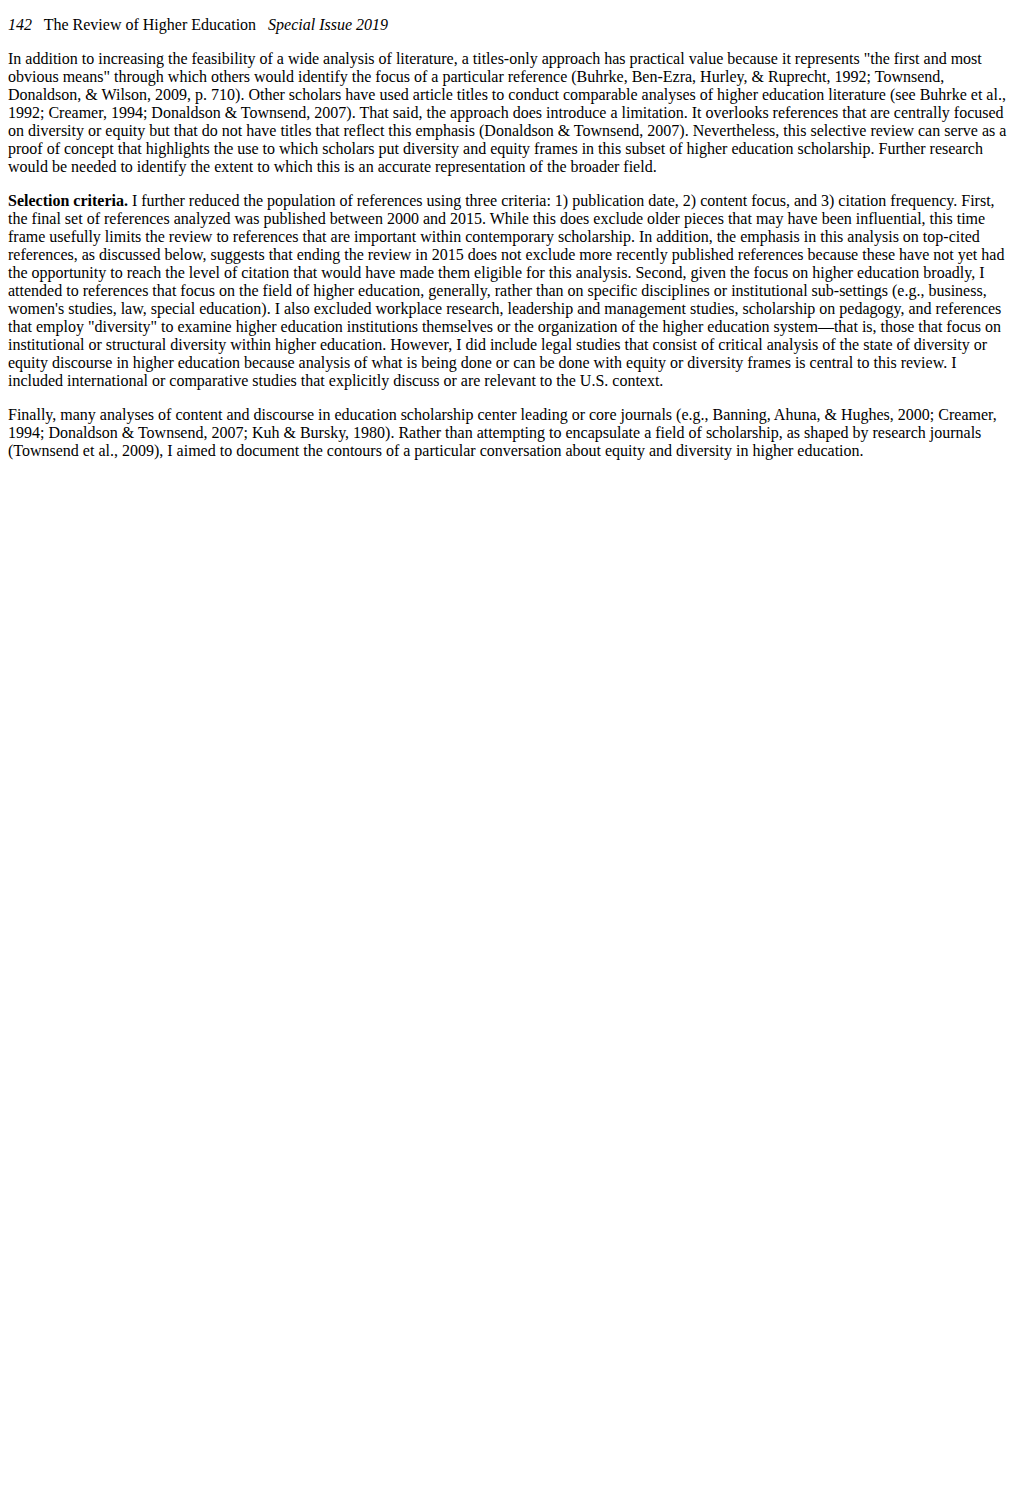142 The Review of Higher Education Special Issue 2019
In addition to increasing the feasibility of a wide analysis of literature, a titles-only approach has practical value because it represents "the first and most obvious means" through which others would identify the focus of a particular reference (Buhrke, Ben-Ezra, Hurley, & Ruprecht, 1992; Townsend, Donaldson, & Wilson, 2009, p. 710). Other scholars have used article titles to conduct comparable analyses of higher education literature (see Buhrke et al., 1992; Creamer, 1994; Donaldson & Townsend, 2007). That said, the approach does introduce a limitation. It overlooks references that are centrally focused on diversity or equity but that do not have titles that reflect this emphasis (Donaldson & Townsend, 2007). Nevertheless, this selective review can serve as a proof of concept that highlights the use to which scholars put diversity and equity frames in this subset of higher education scholarship. Further research would be needed to identify the extent to which this is an accurate representation of the broader field.
Selection criteria. I further reduced the population of references using three criteria: 1) publication date, 2) content focus, and 3) citation frequency. First, the final set of references analyzed was published between 2000 and 2015. While this does exclude older pieces that may have been influential, this time frame usefully limits the review to references that are important within contemporary scholarship. In addition, the emphasis in this analysis on top-cited references, as discussed below, suggests that ending the review in 2015 does not exclude more recently published references because these have not yet had the opportunity to reach the level of citation that would have made them eligible for this analysis. Second, given the focus on higher education broadly, I attended to references that focus on the field of higher education, generally, rather than on specific disciplines or institutional sub-settings (e.g., business, women's studies, law, special education). I also excluded workplace research, leadership and management studies, scholarship on pedagogy, and references that employ "diversity" to examine higher education institutions themselves or the organization of the higher education system—that is, those that focus on institutional or structural diversity within higher education. However, I did include legal studies that consist of critical analysis of the state of diversity or equity discourse in higher education because analysis of what is being done or can be done with equity or diversity frames is central to this review. I included international or comparative studies that explicitly discuss or are relevant to the U.S. context.
Finally, many analyses of content and discourse in education scholarship center leading or core journals (e.g., Banning, Ahuna, & Hughes, 2000; Creamer, 1994; Donaldson & Townsend, 2007; Kuh & Bursky, 1980). Rather than attempting to encapsulate a field of scholarship, as shaped by research journals (Townsend et al., 2009), I aimed to document the contours of a particular conversation about equity and diversity in higher education.